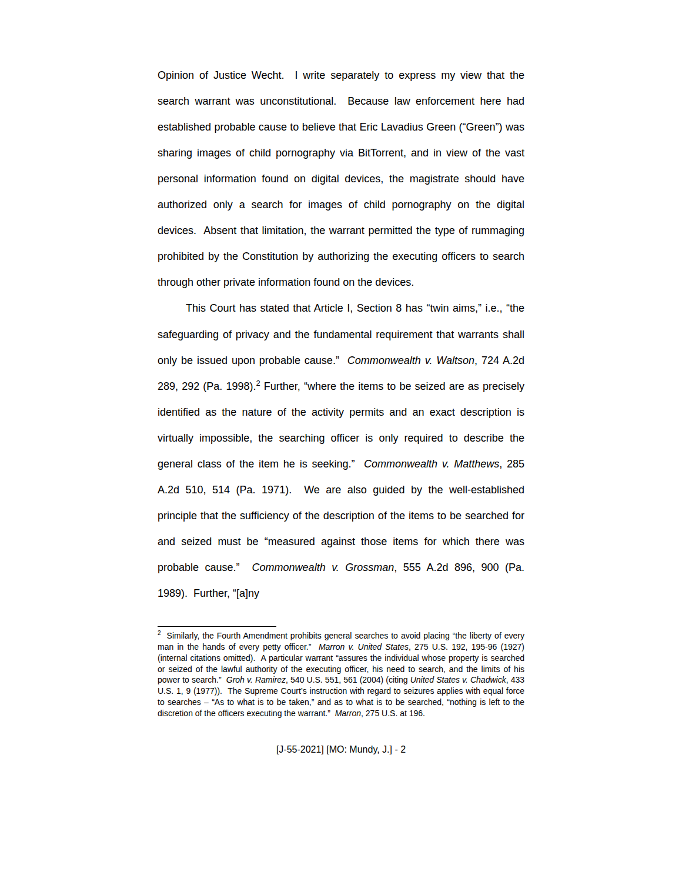Opinion of Justice Wecht. I write separately to express my view that the search warrant was unconstitutional. Because law enforcement here had established probable cause to believe that Eric Lavadius Green (“Green”) was sharing images of child pornography via BitTorrent, and in view of the vast personal information found on digital devices, the magistrate should have authorized only a search for images of child pornography on the digital devices. Absent that limitation, the warrant permitted the type of rummaging prohibited by the Constitution by authorizing the executing officers to search through other private information found on the devices.
This Court has stated that Article I, Section 8 has “twin aims,” i.e., “the safeguarding of privacy and the fundamental requirement that warrants shall only be issued upon probable cause.” Commonwealth v. Waltson, 724 A.2d 289, 292 (Pa. 1998).2 Further, “where the items to be seized are as precisely identified as the nature of the activity permits and an exact description is virtually impossible, the searching officer is only required to describe the general class of the item he is seeking.” Commonwealth v. Matthews, 285 A.2d 510, 514 (Pa. 1971). We are also guided by the well-established principle that the sufficiency of the description of the items to be searched for and seized must be “measured against those items for which there was probable cause.” Commonwealth v. Grossman, 555 A.2d 896, 900 (Pa. 1989). Further, “[a]ny
2 Similarly, the Fourth Amendment prohibits general searches to avoid placing “the liberty of every man in the hands of every petty officer.” Marron v. United States, 275 U.S. 192, 195-96 (1927) (internal citations omitted). A particular warrant “assures the individual whose property is searched or seized of the lawful authority of the executing officer, his need to search, and the limits of his power to search.” Groh v. Ramirez, 540 U.S. 551, 561 (2004) (citing United States v. Chadwick, 433 U.S. 1, 9 (1977)). The Supreme Court’s instruction with regard to seizures applies with equal force to searches – “As to what is to be taken,” and as to what is to be searched, “nothing is left to the discretion of the officers executing the warrant.” Marron, 275 U.S. at 196.
[J-55-2021] [MO: Mundy, J.] - 2